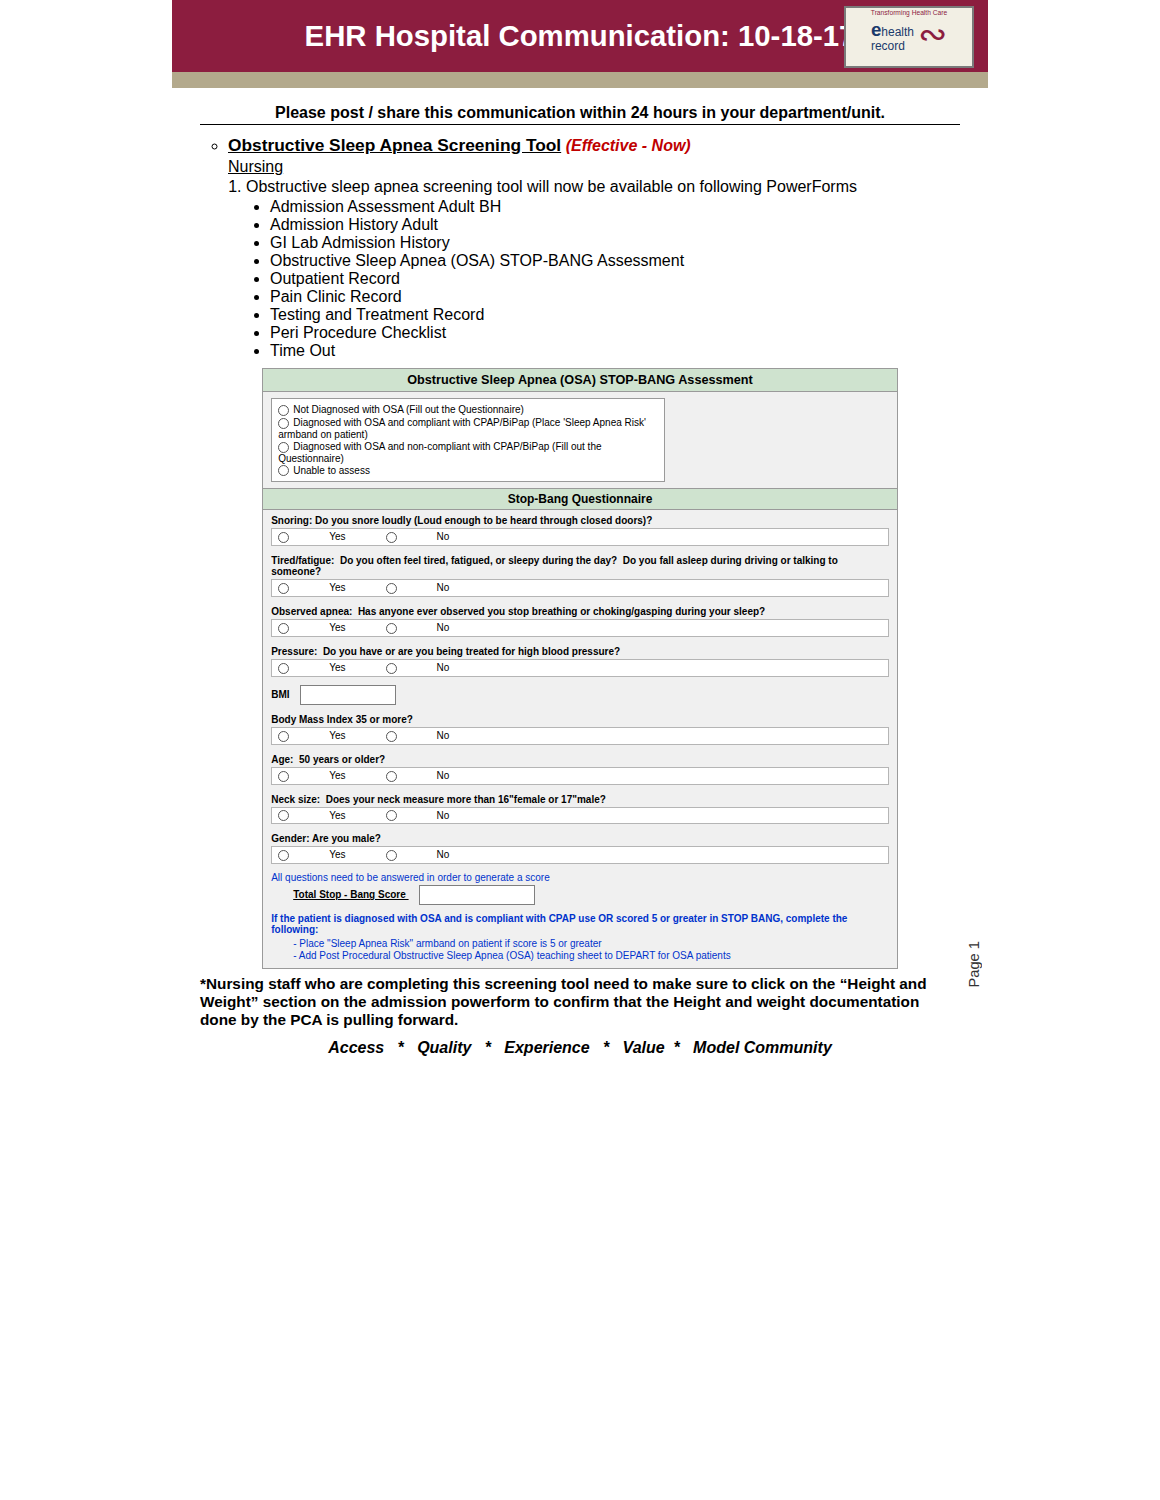EHR Hospital Communication: 10-18-17
Transforming Health Care ehealth
record∾
Please post / share this communication within 24 hours in your department/unit.
Obstructive Sleep Apnea Screening Tool (Effective - Now)
Nursing
Obstructive sleep apnea screening tool will now be available on following PowerForms
Admission Assessment Adult BH
Admission History Adult
GI Lab Admission History
Obstructive Sleep Apnea (OSA) STOP-BANG Assessment
Outpatient Record
Pain Clinic Record
Testing and Treatment Record
Peri Procedure Checklist
Time Out
Obstructive Sleep Apnea (OSA) STOP-BANG Assessment
Not Diagnosed with OSA (Fill out the Questionnaire)
Diagnosed with OSA and compliant with CPAP/BiPap (Place 'Sleep Apnea Risk' armband on patient)
Diagnosed with OSA and non-compliant with CPAP/BiPap (Fill out the Questionnaire)
Unable to assess
Stop-Bang Questionnaire
Snoring: Do you snore loudly (Loud enough to be heard through closed doors)?
Yes No
Tired/fatigue: Do you often feel tired, fatigued, or sleepy during the day? Do you fall asleep during driving or talking to someone?
Yes No
Observed apnea: Has anyone ever observed you stop breathing or choking/gasping during your sleep?
Yes No
Pressure: Do you have or are you being treated for high blood pressure?
Yes No
BMI
Body Mass Index 35 or more?
Yes No
Age: 50 years or older?
Yes No
Neck size: Does your neck measure more than 16"female or 17"male?
Yes No
Gender: Are you male?
Yes No
All questions need to be answered in order to generate a score
Total Stop - Bang Score
If the patient is diagnosed with OSA and is compliant with CPAP use OR scored 5 or greater in STOP BANG, complete the following:
- Place "Sleep Apnea Risk" armband on patient if score is 5 or greater
- Add Post Procedural Obstructive Sleep Apnea (OSA) teaching sheet to DEPART for OSA patients
*Nursing staff who are completing this screening tool need to make sure to click on the “Height and Weight” section on the admission powerform to confirm that the Height and weight documentation done by the PCA is pulling forward.
Access * Quality * Experience * Value * Model Community
Page 1